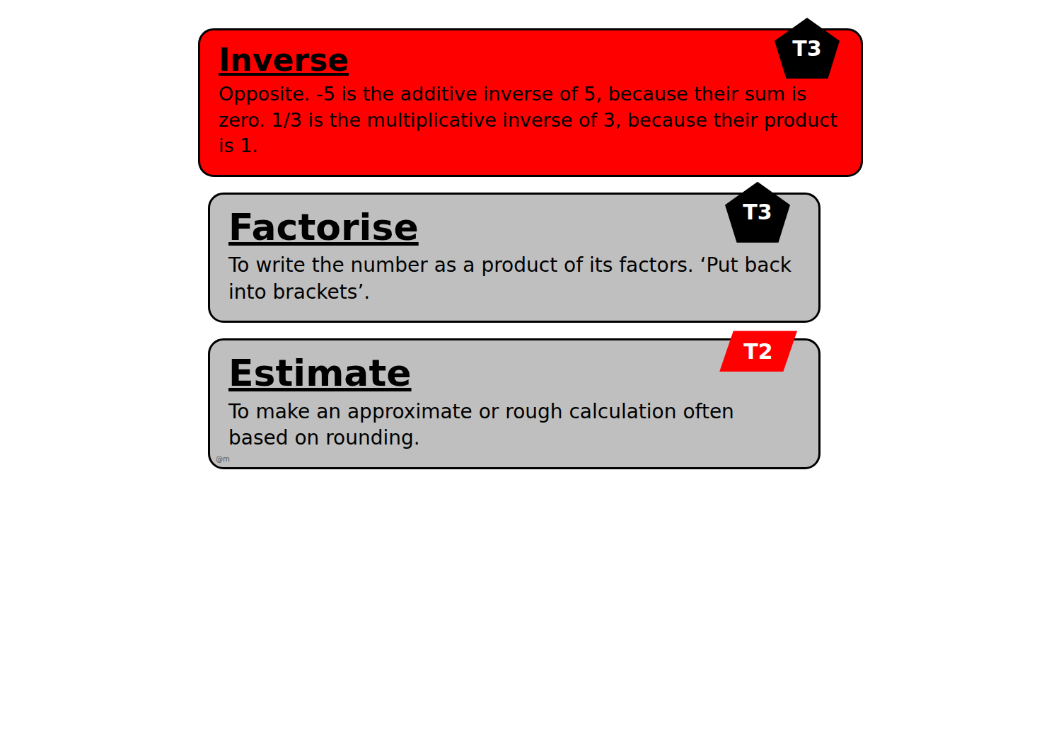T3
Inverse
Opposite. -5 is the additive inverse of 5, because their sum is zero. 1/3 is the multiplicative inverse of 3, because their product is 1.
T3
Factorise
To write the number as a product of its factors. ‘Put back into brackets’.
T2
Estimate
To make an approximate or rough calculation often based on rounding.
@m